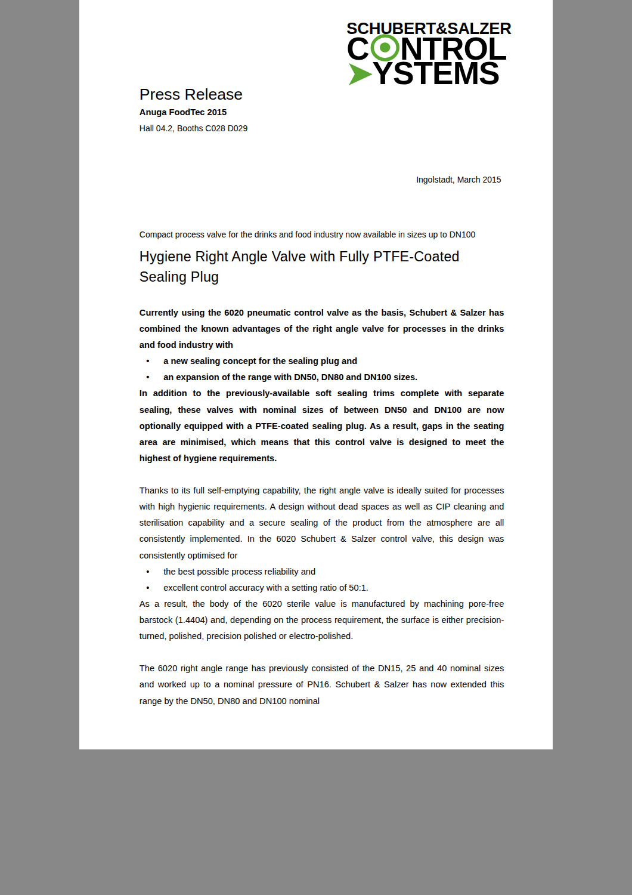SCHUBERT&SALZER
C⦿NTROL
➤YSTEMS
Press Release
Anuga FoodTec 2015
Hall 04.2, Booths C028 D029
Ingolstadt, March 2015
Compact process valve for the drinks and food industry now available in sizes up to DN100
Hygiene Right Angle Valve with Fully PTFE-Coated Sealing Plug
Currently using the 6020 pneumatic control valve as the basis, Schubert & Salzer has combined the known advantages of the right angle valve for processes in the drinks and food industry with
a new sealing concept for the sealing plug and
an expansion of the range with DN50, DN80 and DN100 sizes.
In addition to the previously-available soft sealing trims complete with separate sealing, these valves with nominal sizes of between DN50 and DN100 are now optionally equipped with a PTFE-coated sealing plug. As a result, gaps in the seating area are minimised, which means that this control valve is designed to meet the highest of hygiene requirements.
Thanks to its full self-emptying capability, the right angle valve is ideally suited for processes with high hygienic requirements. A design without dead spaces as well as CIP cleaning and sterilisation capability and a secure sealing of the product from the atmosphere are all consistently implemented. In the 6020 Schubert & Salzer control valve, this design was consistently optimised for
the best possible process reliability and
excellent control accuracy with a setting ratio of 50:1.
As a result, the body of the 6020 sterile value is manufactured by machining pore-free barstock (1.4404) and, depending on the process requirement, the surface is either precision-turned, polished, precision polished or electro-polished.
The 6020 right angle range has previously consisted of the DN15, 25 and 40 nominal sizes and worked up to a nominal pressure of PN16. Schubert & Salzer has now extended this range by the DN50, DN80 and DN100 nominal